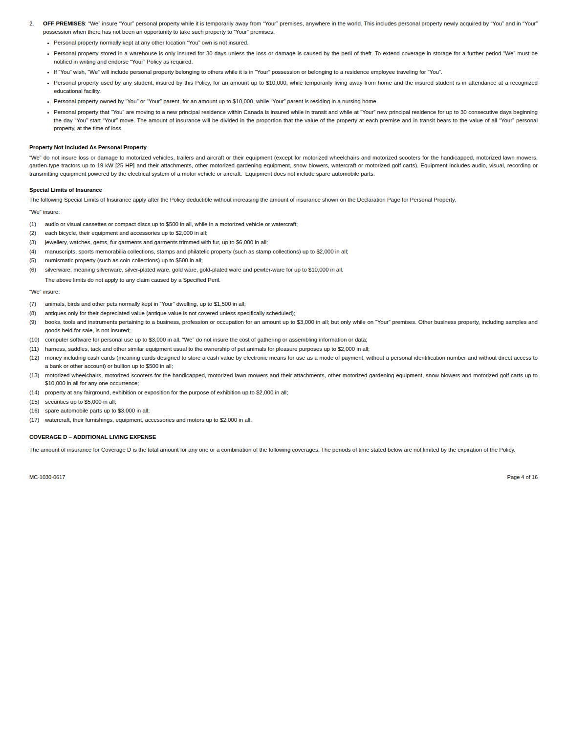2.
OFF PREMISES: “We” insure “Your” personal property while it is temporarily away from “Your” premises, anywhere in the world. This includes personal property newly acquired by “You” and in “Your” possession when there has not been an opportunity to take such property to “Your” premises.
Personal property normally kept at any other location “You” own is not insured.
Personal property stored in a warehouse is only insured for 30 days unless the loss or damage is caused by the peril of theft. To extend coverage in storage for a further period “We” must be notified in writing and endorse “Your” Policy as required.
If “You” wish, “We” will include personal property belonging to others while it is in “Your” possession or belonging to a residence employee traveling for “You”.
Personal property used by any student, insured by this Policy, for an amount up to $10,000, while temporarily living away from home and the insured student is in attendance at a recognized educational facility.
Personal property owned by “You” or “Your” parent, for an amount up to $10,000, while “Your” parent is residing in a nursing home.
Personal property that “You” are moving to a new principal residence within Canada is insured while in transit and while at “Your” new principal residence for up to 30 consecutive days beginning the day “You” start “Your” move. The amount of insurance will be divided in the proportion that the value of the property at each premise and in transit bears to the value of all “Your” personal property, at the time of loss.
Property Not Included As Personal Property
“We” do not insure loss or damage to motorized vehicles, trailers and aircraft or their equipment (except for motorized wheelchairs and motorized scooters for the handicapped, motorized lawn mowers, garden-type tractors up to 19 kW [25 HP] and their attachments, other motorized gardening equipment, snow blowers, watercraft or motorized golf carts). Equipment includes audio, visual, recording or transmitting equipment powered by the electrical system of a motor vehicle or aircraft. Equipment does not include spare automobile parts.
Special Limits of Insurance
The following Special Limits of Insurance apply after the Policy deductible without increasing the amount of insurance shown on the Declaration Page for Personal Property.
“We” insure:
(1)
audio or visual cassettes or compact discs up to $500 in all, while in a motorized vehicle or watercraft;
(2)
each bicycle, their equipment and accessories up to $2,000 in all;
(3)
jewellery, watches, gems, fur garments and garments trimmed with fur, up to $6,000 in all;
(4)
manuscripts, sports memorabilia collections, stamps and philatelic property (such as stamp collections) up to $2,000 in all;
(5)
numismatic property (such as coin collections) up to $500 in all;
(6)
silverware, meaning silverware, silver-plated ware, gold ware, gold-plated ware and pewter-ware for up to $10,000 in all.
The above limits do not apply to any claim caused by a Specified Peril.
“We” insure:
(7)
animals, birds and other pets normally kept in “Your” dwelling, up to $1,500 in all;
(8)
antiques only for their depreciated value (antique value is not covered unless specifically scheduled);
(9)
books, tools and instruments pertaining to a business, profession or occupation for an amount up to $3,000 in all; but only while on “Your” premises. Other business property, including samples and goods held for sale, is not insured;
(10)
computer software for personal use up to $3,000 in all. “We” do not insure the cost of gathering or assembling information or data;
(11)
harness, saddles, tack and other similar equipment usual to the ownership of pet animals for pleasure purposes up to $2,000 in all;
(12)
money including cash cards (meaning cards designed to store a cash value by electronic means for use as a mode of payment, without a personal identification number and without direct access to a bank or other account) or bullion up to $500 in all;
(13)
motorized wheelchairs, motorized scooters for the handicapped, motorized lawn mowers and their attachments, other motorized gardening equipment, snow blowers and motorized golf carts up to $10,000 in all for any one occurrence;
(14)
property at any fairground, exhibition or exposition for the purpose of exhibition up to $2,000 in all;
(15)
securities up to $5,000 in all;
(16)
spare automobile parts up to $3,000 in all;
(17)
watercraft, their furnishings, equipment, accessories and motors up to $2,000 in all.
COVERAGE D – ADDITIONAL LIVING EXPENSE
The amount of insurance for Coverage D is the total amount for any one or a combination of the following coverages. The periods of time stated below are not limited by the expiration of the Policy.
MC-1030-0617
Page 4 of 16